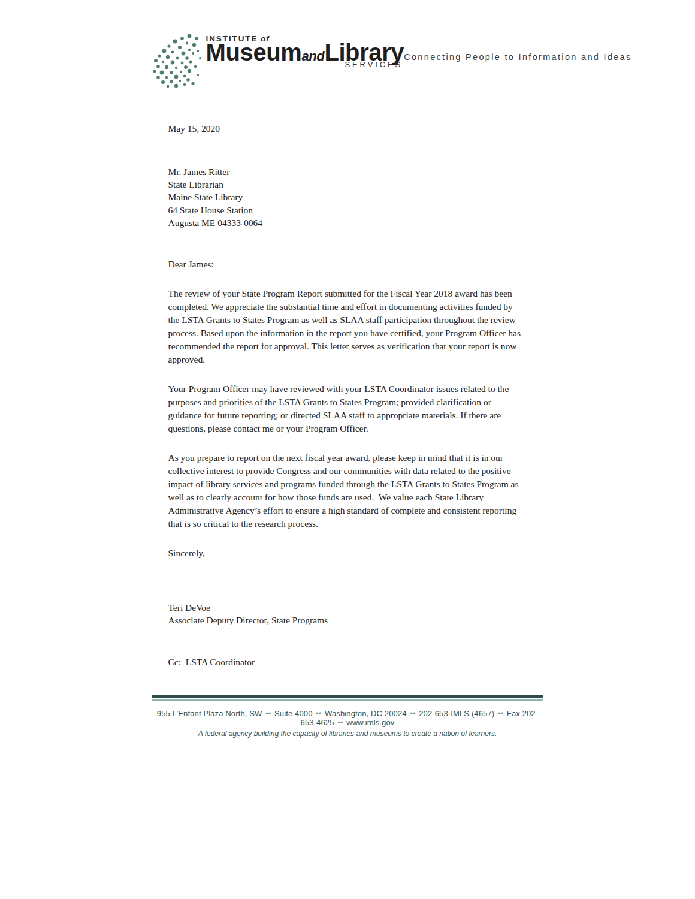INSTITUTE of
Museumand Library
SERVICES
Connecting People to Information and Ideas
May 15, 2020
Mr. James Ritter
State Librarian
Maine State Library
64 State House Station
Augusta ME 04333-0064
Dear James:
The review of your State Program Report submitted for the Fiscal Year 2018 award has been completed. We appreciate the substantial time and effort in documenting activities funded by the LSTA Grants to States Program as well as SLAA staff participation throughout the review process. Based upon the information in the report you have certified, your Program Officer has recommended the report for approval. This letter serves as verification that your report is now approved.
Your Program Officer may have reviewed with your LSTA Coordinator issues related to the purposes and priorities of the LSTA Grants to States Program; provided clarification or guidance for future reporting; or directed SLAA staff to appropriate materials. If there are questions, please contact me or your Program Officer.
As you prepare to report on the next fiscal year award, please keep in mind that it is in our collective interest to provide Congress and our communities with data related to the positive impact of library services and programs funded through the LSTA Grants to States Program as well as to clearly account for how those funds are used. We value each State Library Administrative Agency’s effort to ensure a high standard of complete and consistent reporting that is so critical to the research process.
Sincerely,
Teri DeVoe
Associate Deputy Director, State Programs
Cc: LSTA Coordinator
955 L’Enfant Plaza North, SW •• Suite 4000 •• Washington, DC 20024 •• 202-653-IMLS (4657) •• Fax 202-653-4625 •• www.imls.gov
A federal agency building the capacity of libraries and museums to create a nation of learners.